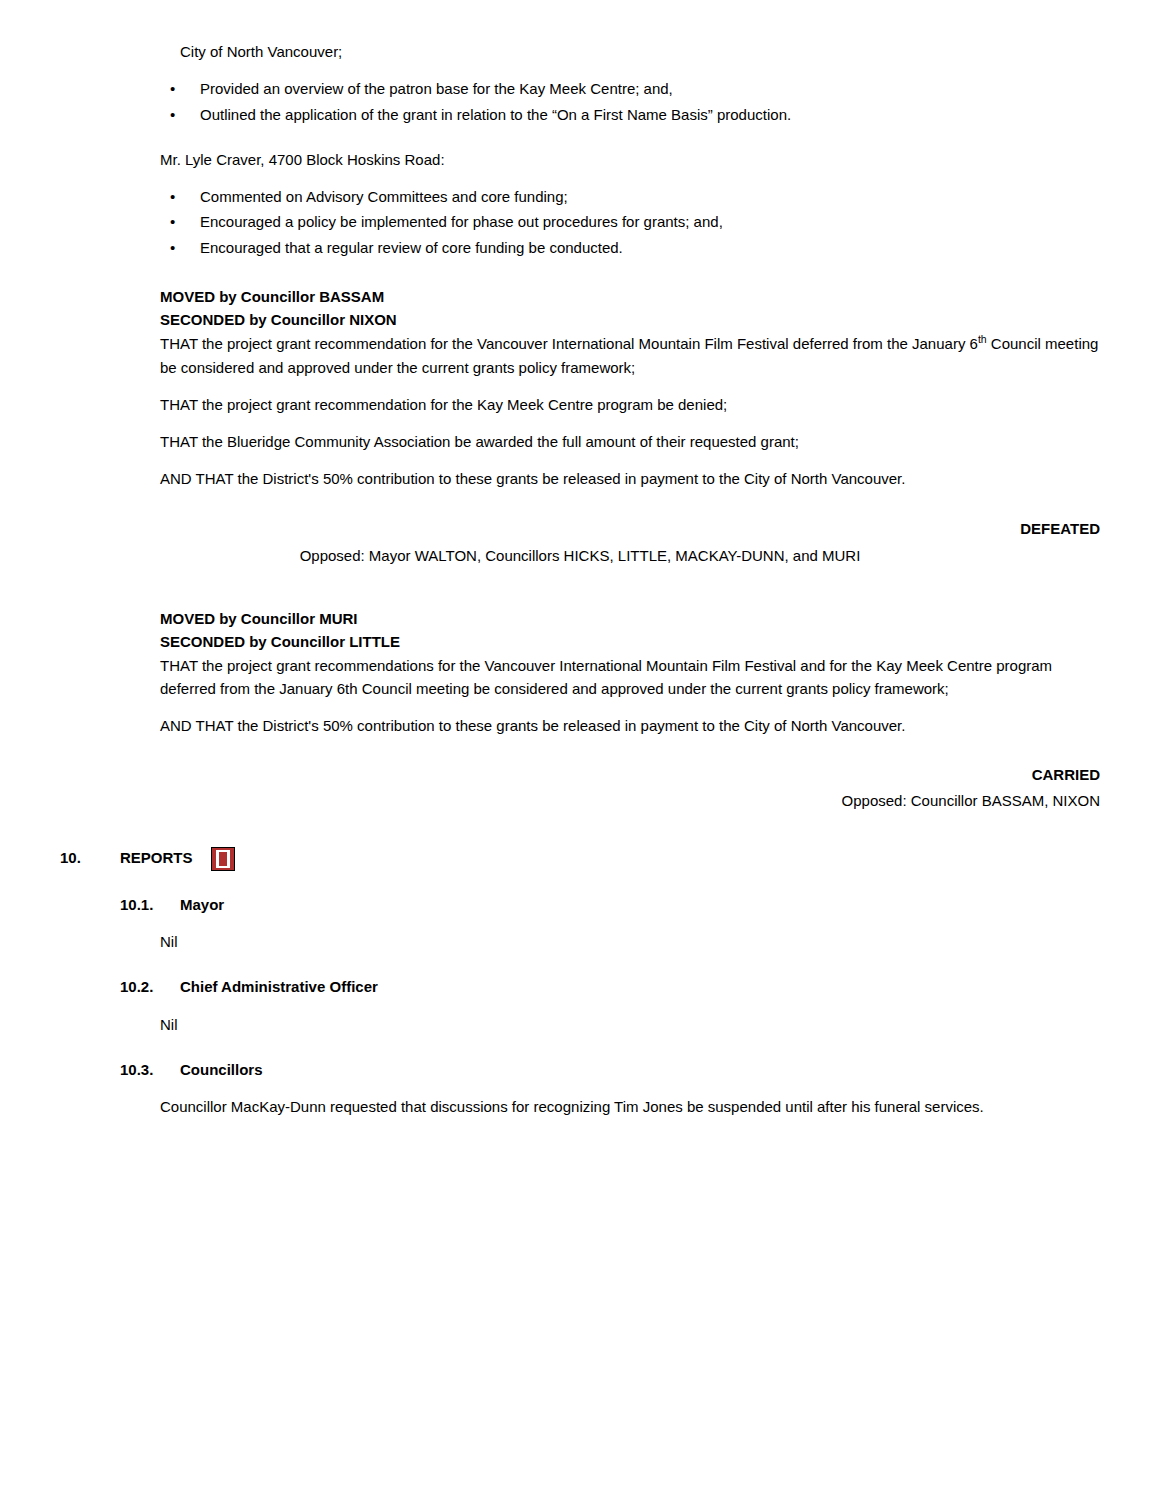City of North Vancouver;
Provided an overview of the patron base for the Kay Meek Centre; and,
Outlined the application of the grant in relation to the “On a First Name Basis” production.
Mr. Lyle Craver, 4700 Block Hoskins Road:
Commented on Advisory Committees and core funding;
Encouraged a policy be implemented for phase out procedures for grants; and,
Encouraged that a regular review of core funding be conducted.
MOVED by Councillor BASSAM
SECONDED by Councillor NIXON
THAT the project grant recommendation for the Vancouver International Mountain Film Festival deferred from the January 6th Council meeting be considered and approved under the current grants policy framework;
THAT the project grant recommendation for the Kay Meek Centre program be denied;
THAT the Blueridge Community Association be awarded the full amount of their requested grant;
AND THAT the District's 50% contribution to these grants be released in payment to the City of North Vancouver.
DEFEATED
Opposed: Mayor WALTON, Councillors HICKS, LITTLE, MACKAY-DUNN, and MURI
MOVED by Councillor MURI
SECONDED by Councillor LITTLE
THAT the project grant recommendations for the Vancouver International Mountain Film Festival and for the Kay Meek Centre program deferred from the January 6th Council meeting be considered and approved under the current grants policy framework;
AND THAT the District's 50% contribution to these grants be released in payment to the City of North Vancouver.
CARRIED
Opposed: Councillor BASSAM, NIXON
10. REPORTS
10.1. Mayor
Nil
10.2. Chief Administrative Officer
Nil
10.3. Councillors
Councillor MacKay-Dunn requested that discussions for recognizing Tim Jones be suspended until after his funeral services.